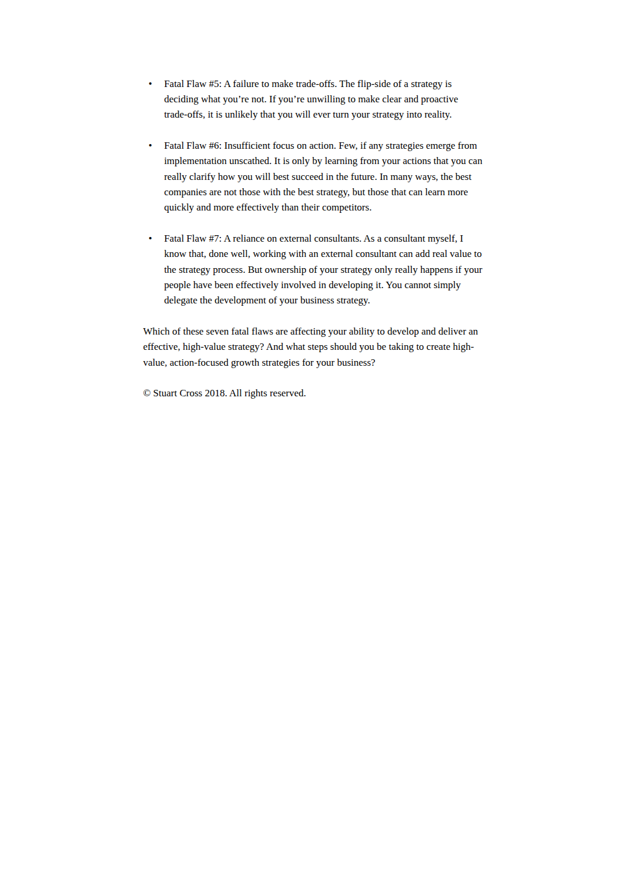Fatal Flaw #5: A failure to make trade-offs. The flip-side of a strategy is deciding what you’re not. If you’re unwilling to make clear and proactive trade-offs, it is unlikely that you will ever turn your strategy into reality.
Fatal Flaw #6: Insufficient focus on action. Few, if any strategies emerge from implementation unscathed. It is only by learning from your actions that you can really clarify how you will best succeed in the future. In many ways, the best companies are not those with the best strategy, but those that can learn more quickly and more effectively than their competitors.
Fatal Flaw #7: A reliance on external consultants. As a consultant myself, I know that, done well, working with an external consultant can add real value to the strategy process. But ownership of your strategy only really happens if your people have been effectively involved in developing it. You cannot simply delegate the development of your business strategy.
Which of these seven fatal flaws are affecting your ability to develop and deliver an effective, high-value strategy? And what steps should you be taking to create high-value, action-focused growth strategies for your business?
© Stuart Cross 2018. All rights reserved.